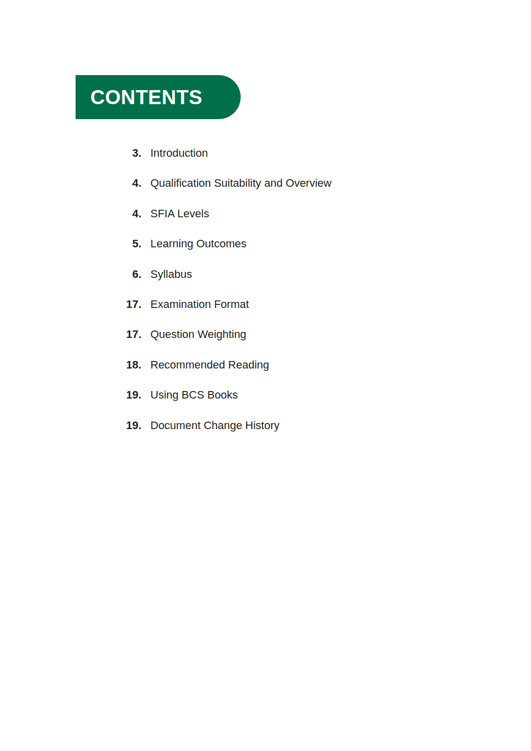CONTENTS
3. Introduction
4. Qualification Suitability and Overview
4. SFIA Levels
5. Learning Outcomes
6. Syllabus
17. Examination Format
17. Question Weighting
18. Recommended Reading
19. Using BCS Books
19. Document Change History